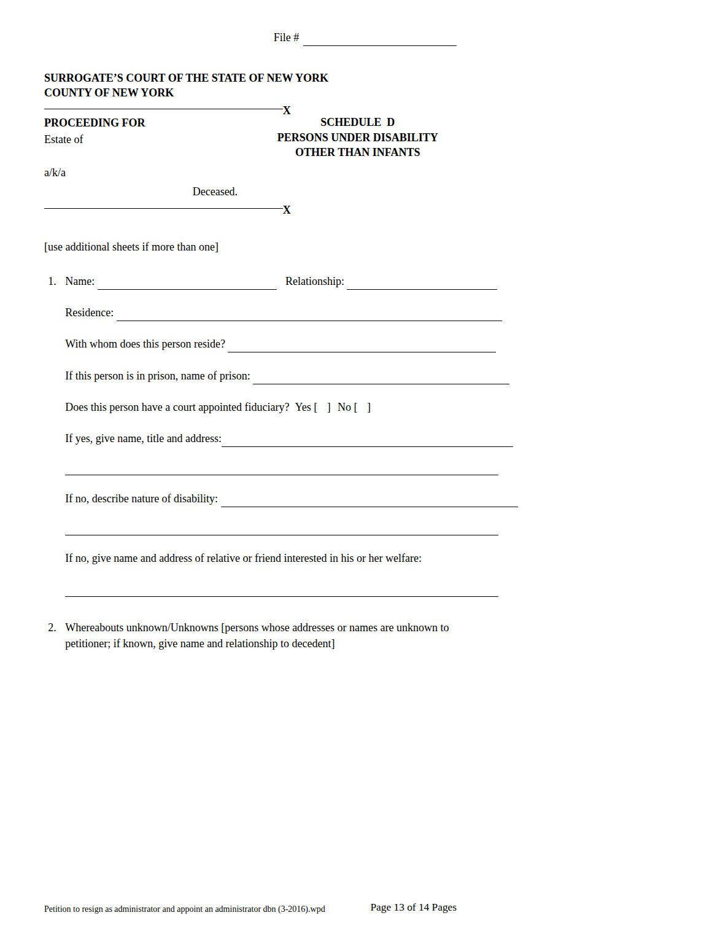File #
SURROGATE’S COURT OF THE STATE OF NEW YORK
COUNTY OF NEW YORK
X
| PROCEEDING FOR Estate of a/k/a | SCHEDULE D PERSONS UNDER DISABILITY OTHER THAN INFANTS |
Deceased.
X
[use additional sheets if more than one]
Name: Relationship:
Residence:
With whom does this person reside?
If this person is in prison, name of prison:
Does this person have a court appointed fiduciary? Yes [ ] No [ ]
If yes, give name, title and address:
If no, describe nature of disability:
If no, give name and address of relative or friend interested in his or her welfare:
Whereabouts unknown/Unknowns [persons whose addresses or names are unknown to petitioner; if known, give name and relationship to decedent]
Petition to resign as administrator and appoint an administrator dbn (3-2016).wpd
Page 13 of 14 Pages